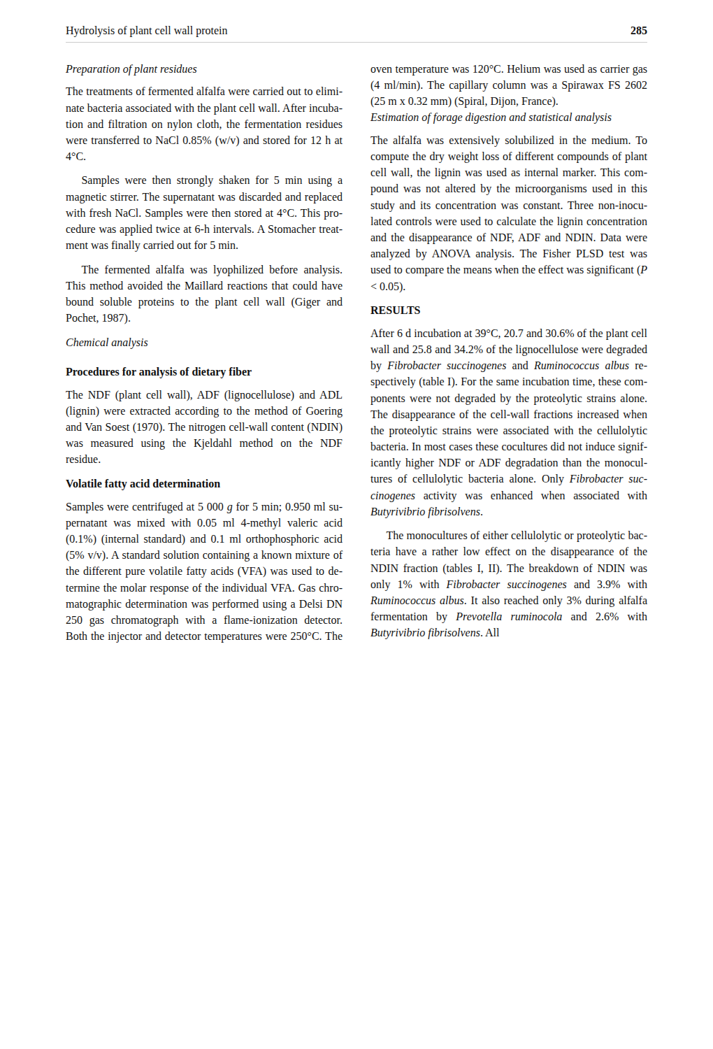Hydrolysis of plant cell wall protein 285
Preparation of plant residues
The treatments of fermented alfalfa were carried out to eliminate bacteria associated with the plant cell wall. After incubation and filtration on nylon cloth, the fermentation residues were transferred to NaCl 0.85% (w/v) and stored for 12 h at 4°C.
Samples were then strongly shaken for 5 min using a magnetic stirrer. The supernatant was discarded and replaced with fresh NaCl. Samples were then stored at 4°C. This procedure was applied twice at 6-h intervals. A Stomacher treatment was finally carried out for 5 min.
The fermented alfalfa was lyophilized before analysis. This method avoided the Maillard reactions that could have bound soluble proteins to the plant cell wall (Giger and Pochet, 1987).
Chemical analysis
Procedures for analysis of dietary fiber
The NDF (plant cell wall), ADF (lignocellulose) and ADL (lignin) were extracted according to the method of Goering and Van Soest (1970). The nitrogen cell-wall content (NDIN) was measured using the Kjeldahl method on the NDF residue.
Volatile fatty acid determination
Samples were centrifuged at 5 000 g for 5 min; 0.950 ml supernatant was mixed with 0.05 ml 4-methyl valeric acid (0.1%) (internal standard) and 0.1 ml orthophosphoric acid (5% v/v). A standard solution containing a known mixture of the different pure volatile fatty acids (VFA) was used to determine the molar response of the individual VFA. Gas chromatographic determination was performed using a Delsi DN 250 gas chromatograph with a flame-ionization detector. Both the injector and detector temperatures were 250°C. The oven temperature was 120°C. Helium was used as carrier gas (4 ml/min). The capillary column was a Spirawax FS 2602 (25 m x 0.32 mm) (Spiral, Dijon, France).
Estimation of forage digestion and statistical analysis
The alfalfa was extensively solubilized in the medium. To compute the dry weight loss of different compounds of plant cell wall, the lignin was used as internal marker. This compound was not altered by the microorganisms used in this study and its concentration was constant. Three non-inoculated controls were used to calculate the lignin concentration and the disappearance of NDF, ADF and NDIN. Data were analyzed by ANOVA analysis. The Fisher PLSD test was used to compare the means when the effect was significant (P < 0.05).
RESULTS
After 6 d incubation at 39°C, 20.7 and 30.6% of the plant cell wall and 25.8 and 34.2% of the lignocellulose were degraded by Fibrobacter succinogenes and Ruminococcus albus respectively (table I). For the same incubation time, these components were not degraded by the proteolytic strains alone. The disappearance of the cell-wall fractions increased when the proteolytic strains were associated with the cellulolytic bacteria. In most cases these cocultures did not induce significantly higher NDF or ADF degradation than the monocultures of cellulolytic bacteria alone. Only Fibrobacter succinogenes activity was enhanced when associated with Butyrivibrio fibrisolvens.
The monocultures of either cellulolytic or proteolytic bacteria have a rather low effect on the disappearance of the NDIN fraction (tables I, II). The breakdown of NDIN was only 1% with Fibrobacter succinogenes and 3.9% with Ruminococcus albus. It also reached only 3% during alfalfa fermentation by Prevotella ruminocola and 2.6% with Butyrivibrio fibrisolvens. All